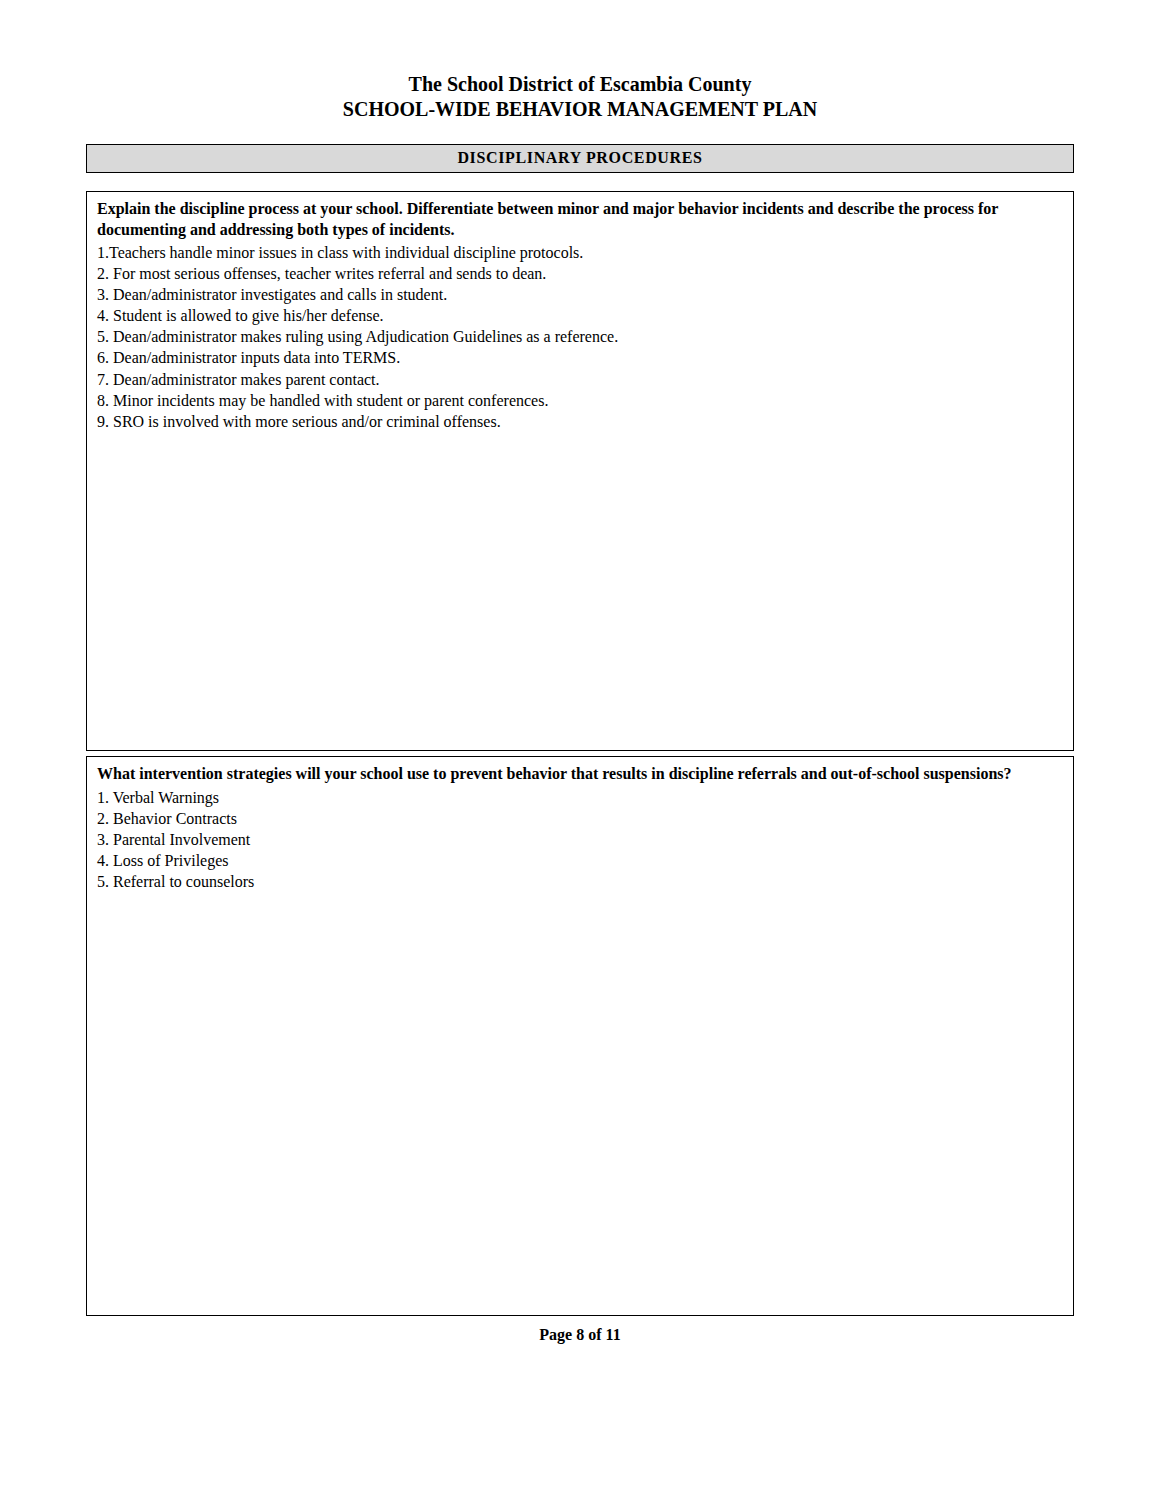The School District of Escambia County
SCHOOL-WIDE BEHAVIOR MANAGEMENT PLAN
DISCIPLINARY PROCEDURES
Explain the discipline process at your school. Differentiate between minor and major behavior incidents and describe the process for documenting and addressing both types of incidents.
1.Teachers handle minor issues in class with individual discipline protocols.
2. For most serious offenses, teacher writes referral and sends to dean.
3. Dean/administrator investigates and calls in student.
4. Student is allowed to give his/her defense.
5. Dean/administrator makes ruling using Adjudication Guidelines as a reference.
6. Dean/administrator inputs data into TERMS.
7. Dean/administrator makes parent contact.
8. Minor incidents may be handled with student or parent conferences.
9. SRO is involved with more serious and/or criminal offenses.
What intervention strategies will your school use to prevent behavior that results in discipline referrals and out-of-school suspensions?
1. Verbal Warnings
2. Behavior Contracts
3. Parental Involvement
4. Loss of Privileges
5. Referral to counselors
Page 8 of 11